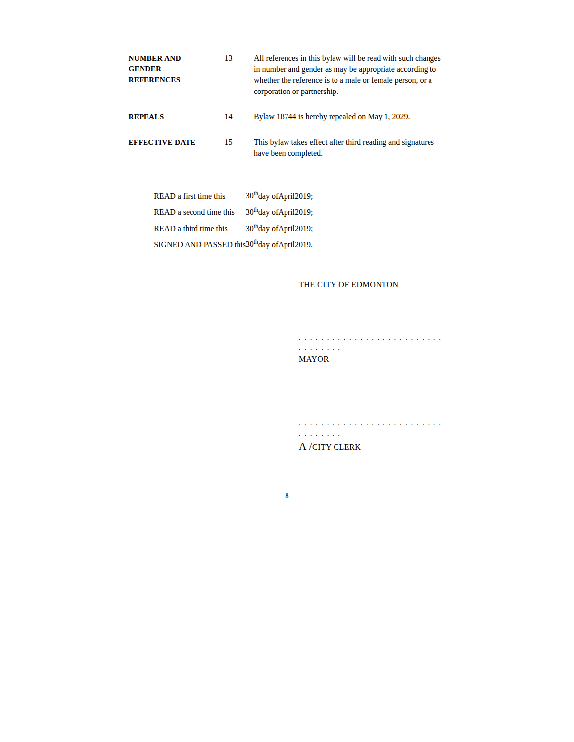| Number and Gender References | 13 | All references in this bylaw will be read with such changes in number and gender as may be appropriate according to whether the reference is to a male or female person, or a corporation or partnership. |
| Repeals | 14 | Bylaw 18744 is hereby repealed on May 1, 2029. |
| Effective Date | 15 | This bylaw takes effect after third reading and signatures have been completed. |
| READ a first time this | 30 th | day of | April | 2019; |
| READ a second time this | 30 th | day of | April | 2019; |
| READ a third time this | 30 th | day of | April | 2019; |
| SIGNED AND PASSED this | 30 th | day of | April | 2019. |
THE CITY OF EDMONTON
  
. . . . . . . . . . . . . . . . . . . . . . . . . . . . . . . . . .
MAYOR
  
. . . . . . . . . . . . . . . . . . . . . . . . . . . . . . . . . .
A /CITY CLERK
8